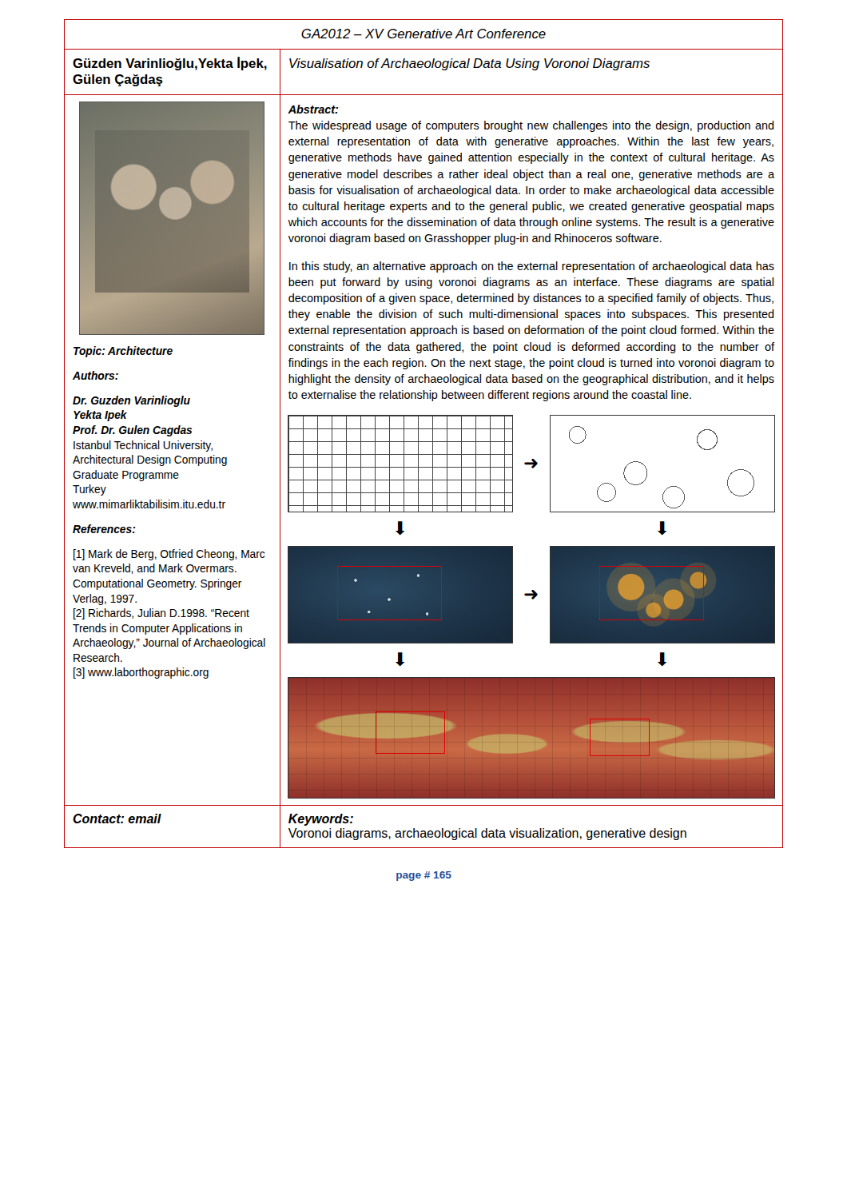| GA2012 – XV Generative Art Conference |
| Güzden Varinlioğlu,Yekta İpek, Gülen Çağdaş | Visualisation of Archaeological Data Using Voronoi Diagrams |
| Topic: Architecture Authors: Dr. Guzden Varinlioglu Yekta Ipek Prof. Dr. Gulen Cagdas Istanbul Technical University, Architectural Design Computing Graduate Programme Turkey www.mimarliktabilisim.itu.edu.tr References: [1] Mark de Berg, Otfried Cheong, Marc van Kreveld, and Mark Overmars. Computational Geometry. Springer Verlag, 1997. [2] Richards, Julian D.1998. “Recent Trends in Computer Applications in Archaeology,” Journal of Archaeological Research. [3] www.laborthographic.org | Abstract: The widespread usage of computers brought new challenges into the design, production and external representation of data with generative approaches. Within the last few years, generative methods have gained attention especially in the context of cultural heritage. As generative model describes a rather ideal object than a real one, generative methods are a basis for visualisation of archaeological data. In order to make archaeological data accessible to cultural heritage experts and to the general public, we created generative geospatial maps which accounts for the dissemination of data through online systems. The result is a generative voronoi diagram based on Grasshopper plug-in and Rhinoceros software. In this study, an alternative approach on the external representation of archaeological data has been put forward by using voronoi diagrams as an interface. These diagrams are spatial decomposition of a given space, determined by distances to a specified family of objects. Thus, they enable the division of such multi-dimensional spaces into subspaces. This presented external representation approach is based on deformation of the point cloud formed. Within the constraints of the data gathered, the point cloud is deformed according to the number of findings in the each region. On the next stage, the point cloud is turned into voronoi diagram to highlight the density of archaeological data based on the geographical distribution, and it helps to externalise the relationship between different regions around the coastal line. ➜ ⬇ ⬇ ➜ ⬇ ⬇ |
| Contact: email | Keywords: Voronoi diagrams, archaeological data visualization, generative design |
page # 165